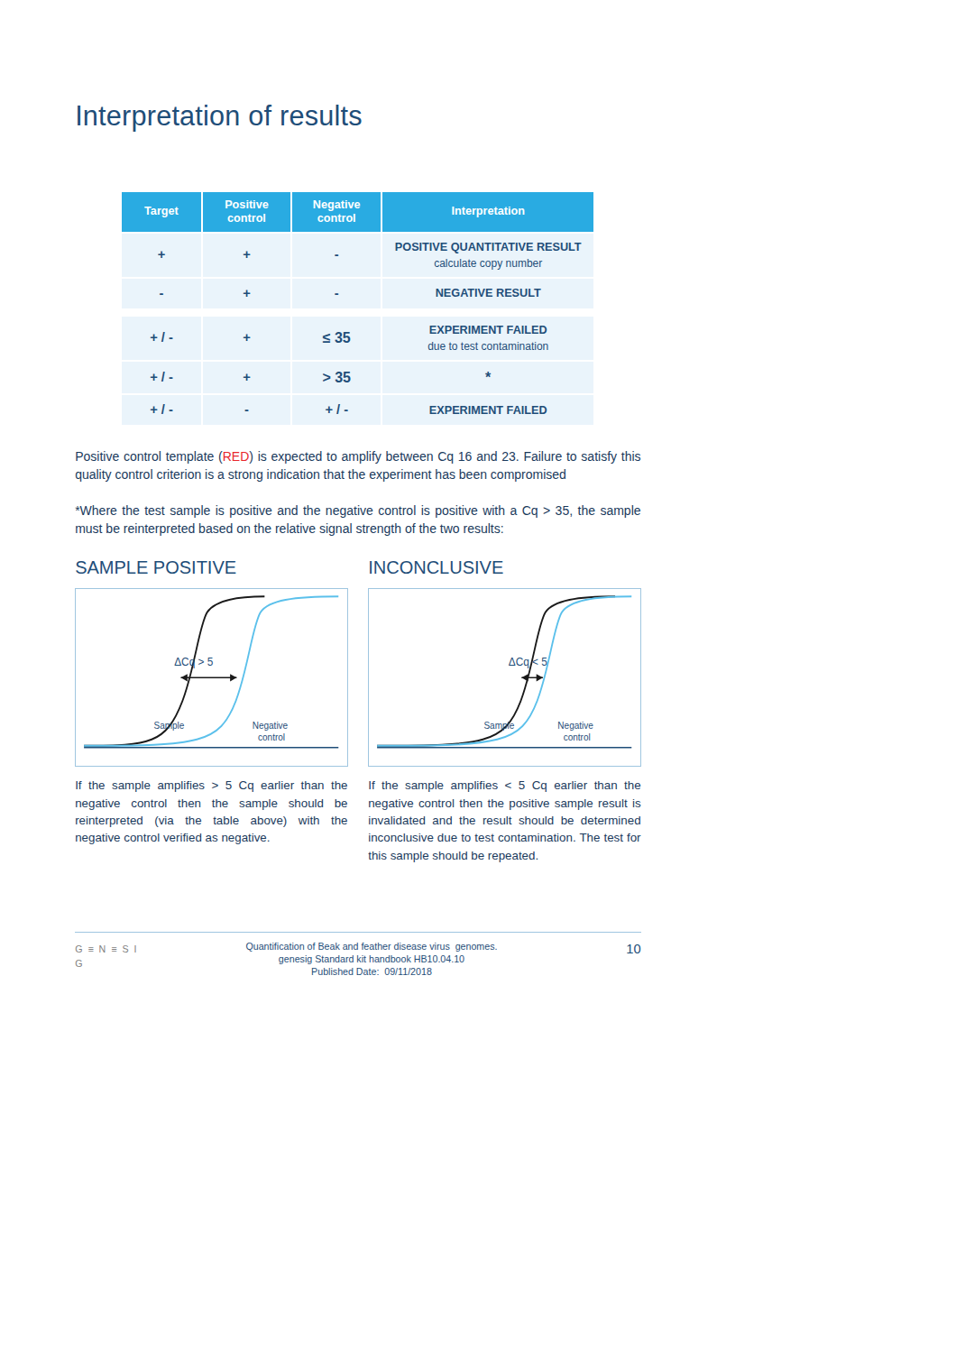Interpretation of results
| Target | Positive control | Negative control | Interpretation |
| --- | --- | --- | --- |
| + | + | - | POSITIVE QUANTITATIVE RESULT calculate copy number |
| - | + | - | NEGATIVE RESULT |
| + / - | + | ≤ 35 | EXPERIMENT FAILED due to test contamination |
| + / - | + | > 35 | * |
| + / - | - | + / - | EXPERIMENT FAILED |
Positive control template (RED) is expected to amplify between Cq 16 and 23. Failure to satisfy this quality control criterion is a strong indication that the experiment has been compromised
*Where the test sample is positive and the negative control is positive with a Cq > 35, the sample must be reinterpreted based on the relative signal strength of the two results:
SAMPLE POSITIVE
ΔCq > 5 Sample Negative control
If the sample amplifies > 5 Cq earlier than the negative control then the sample should be reinterpreted (via the table above) with the negative control verified as negative.
INCONCLUSIVE
ΔCq < 5 Sample Negative control
If the sample amplifies < 5 Cq earlier than the negative control then the positive sample result is invalidated and the result should be determined inconclusive due to test contamination. The test for this sample should be repeated.
G ≡ N ≡ S I G
Quantification of Beak and feather disease virus genomes.
genesig Standard kit handbook HB10.04.10
Published Date: 09/11/2018
10